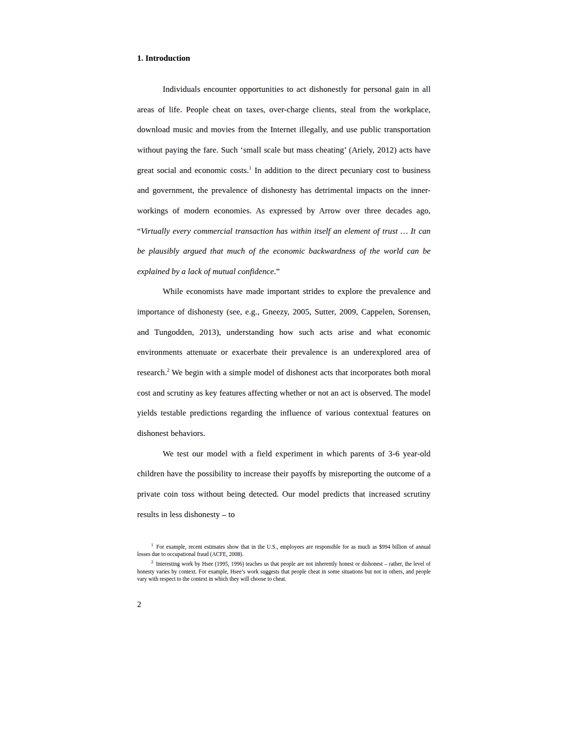1. Introduction
Individuals encounter opportunities to act dishonestly for personal gain in all areas of life. People cheat on taxes, over-charge clients, steal from the workplace, download music and movies from the Internet illegally, and use public transportation without paying the fare. Such ‘small scale but mass cheating’ (Ariely, 2012) acts have great social and economic costs.1 In addition to the direct pecuniary cost to business and government, the prevalence of dishonesty has detrimental impacts on the inner-workings of modern economies. As expressed by Arrow over three decades ago, “Virtually every commercial transaction has within itself an element of trust … It can be plausibly argued that much of the economic backwardness of the world can be explained by a lack of mutual confidence.”
While economists have made important strides to explore the prevalence and importance of dishonesty (see, e.g., Gneezy, 2005, Sutter, 2009, Cappelen, Sorensen, and Tungodden, 2013), understanding how such acts arise and what economic environments attenuate or exacerbate their prevalence is an underexplored area of research.2 We begin with a simple model of dishonest acts that incorporates both moral cost and scrutiny as key features affecting whether or not an act is observed. The model yields testable predictions regarding the influence of various contextual features on dishonest behaviors.
We test our model with a field experiment in which parents of 3-6 year-old children have the possibility to increase their payoffs by misreporting the outcome of a private coin toss without being detected. Our model predicts that increased scrutiny results in less dishonesty – to
1 For example, recent estimates show that in the U.S., employees are responsible for as much as $994 billion of annual losses due to occupational fraud (ACFE, 2008).
2 Interesting work by Hsee (1995, 1996) teaches us that people are not inherently honest or dishonest – rather, the level of honesty varies by context. For example, Hsee’s work suggests that people cheat in some situations but not in others, and people vary with respect to the context in which they will choose to cheat.
2